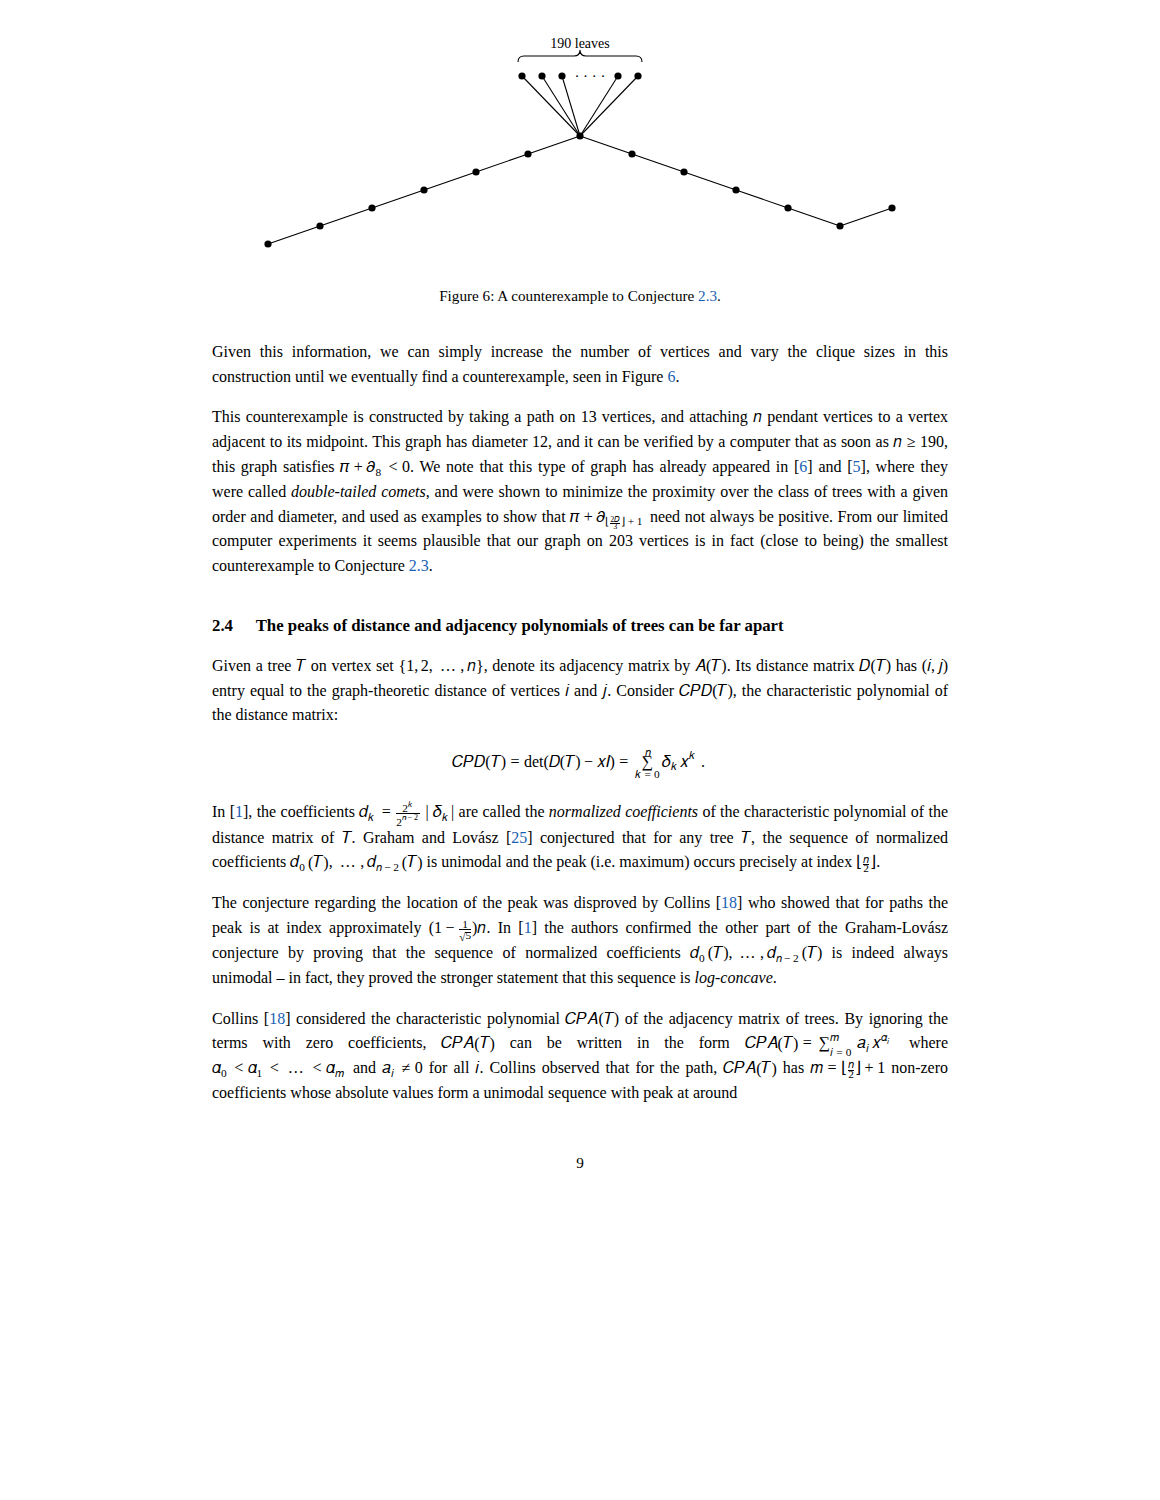190 leaves · · · ·
Figure 6: A counterexample to Conjecture 2.3.
Given this information, we can simply increase the number of vertices and vary the clique sizes in this construction until we eventually find a counterexample, seen in Figure 6.
This counterexample is constructed by taking a path on 13 vertices, and attaching n pendant vertices to a vertex adjacent to its midpoint. This graph has diameter 12, and it can be verified by a computer that as soon as n≥190, this graph satisfies π+∂8<0. We note that this type of graph has already appeared in [6] and [5], where they were called double-tailed comets, and were shown to minimize the proximity over the class of trees with a given order and diameter, and used as examples to show that π+∂⌊2D3⌋+1 need not always be positive. From our limited computer experiments it seems plausible that our graph on 203 vertices is in fact (close to being) the smallest counterexample to Conjecture 2.3.
2.4 The peaks of distance and adjacency polynomials of trees can be far apart
Given a tree T on vertex set {1,2,…,n}, denote its adjacency matrix by A(T). Its distance matrix D(T) has (i,j) entry equal to the graph-theoretic distance of vertices i and j. Consider CPD(T), the characteristic polynomial of the distance matrix:
CPD(T) = det(D(T)−xI) = ∑ k=0 n δk xk .
In [1], the coefficients dk=2k2n−2|δk| are called the normalized coefficients of the characteristic polynomial of the distance matrix of T. Graham and Lovász [25] conjectured that for any tree T, the sequence of normalized coefficients d0(T),…,dn−2(T) is unimodal and the peak (i.e. maximum) occurs precisely at index ⌊n2⌋.
The conjecture regarding the location of the peak was disproved by Collins [18] who showed that for paths the peak is at index approximately (1−15)n. In [1] the authors confirmed the other part of the Graham-Lovász conjecture by proving that the sequence of normalized coefficients d0(T),…,dn−2(T) is indeed always unimodal – in fact, they proved the stronger statement that this sequence is log-concave.
Collins [18] considered the characteristic polynomial CPA(T) of the adjacency matrix of trees. By ignoring the terms with zero coefficients, CPA(T) can be written in the form CPA(T)=∑i=0maixαi where α0<α1<…<αm and ai≠0 for all i. Collins observed that for the path, CPA(T) has m=⌊n2⌋+1 non-zero coefficients whose absolute values form a unimodal sequence with peak at around
9